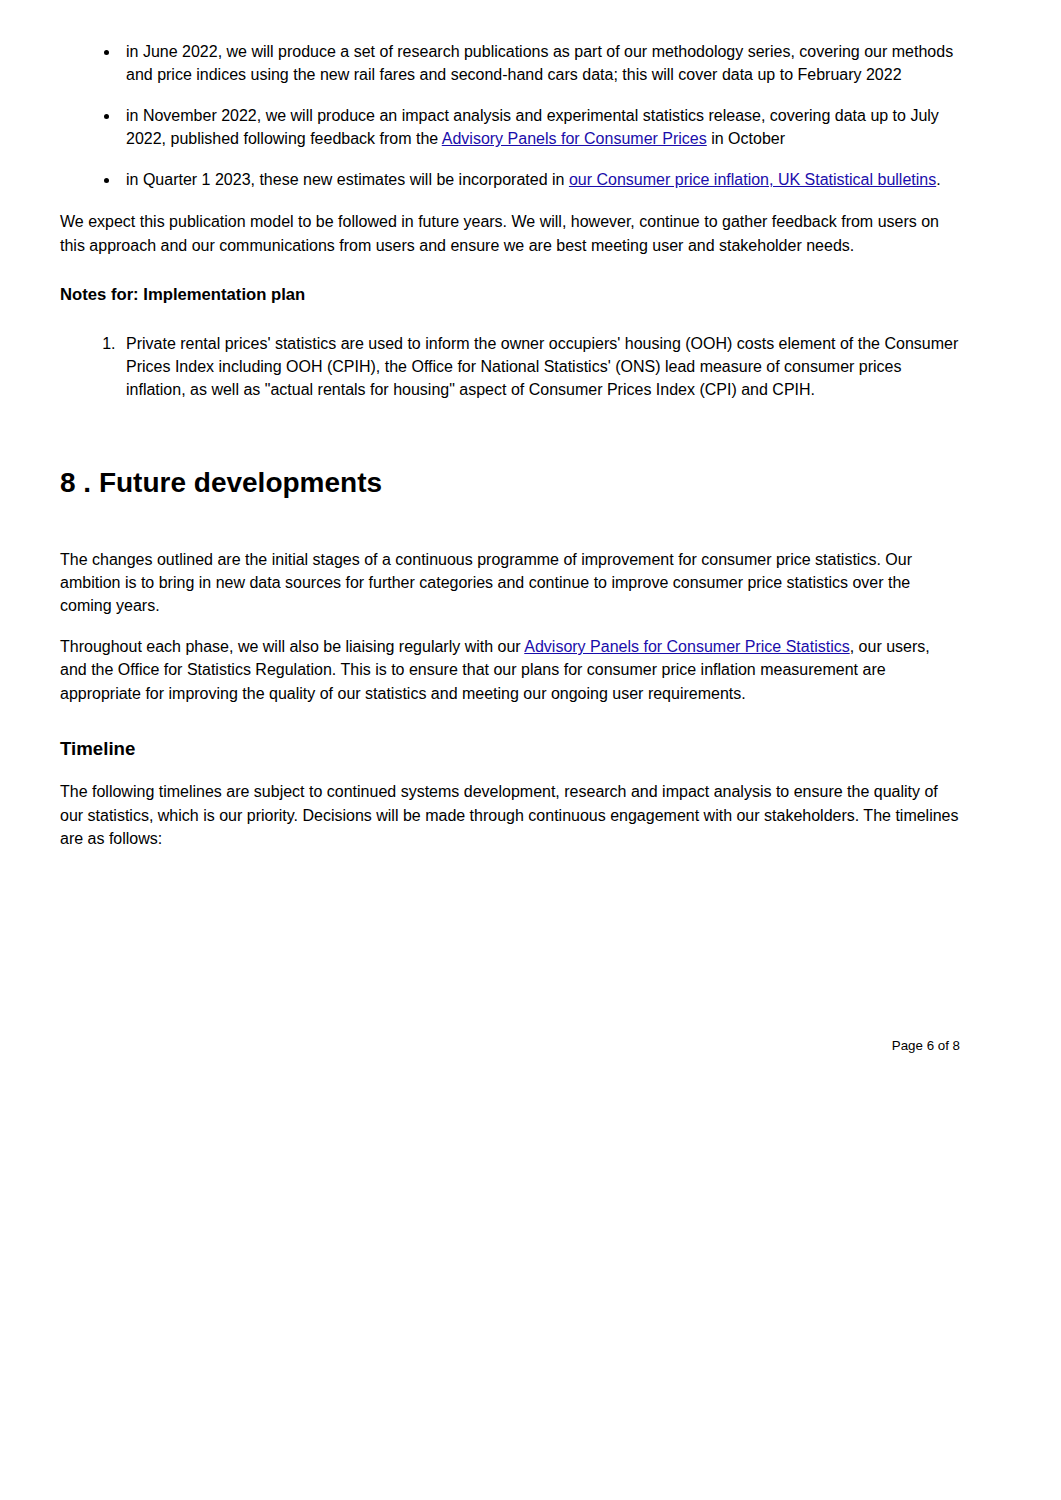in June 2022, we will produce a set of research publications as part of our methodology series, covering our methods and price indices using the new rail fares and second-hand cars data; this will cover data up to February 2022
in November 2022, we will produce an impact analysis and experimental statistics release, covering data up to July 2022, published following feedback from the Advisory Panels for Consumer Prices in October
in Quarter 1 2023, these new estimates will be incorporated in our Consumer price inflation, UK Statistical bulletins.
We expect this publication model to be followed in future years. We will, however, continue to gather feedback from users on this approach and our communications from users and ensure we are best meeting user and stakeholder needs.
Notes for: Implementation plan
Private rental prices' statistics are used to inform the owner occupiers' housing (OOH) costs element of the Consumer Prices Index including OOH (CPIH), the Office for National Statistics' (ONS) lead measure of consumer prices inflation, as well as "actual rentals for housing" aspect of Consumer Prices Index (CPI) and CPIH.
8 . Future developments
The changes outlined are the initial stages of a continuous programme of improvement for consumer price statistics. Our ambition is to bring in new data sources for further categories and continue to improve consumer price statistics over the coming years.
Throughout each phase, we will also be liaising regularly with our Advisory Panels for Consumer Price Statistics, our users, and the Office for Statistics Regulation. This is to ensure that our plans for consumer price inflation measurement are appropriate for improving the quality of our statistics and meeting our ongoing user requirements.
Timeline
The following timelines are subject to continued systems development, research and impact analysis to ensure the quality of our statistics, which is our priority. Decisions will be made through continuous engagement with our stakeholders. The timelines are as follows:
Page 6 of 8